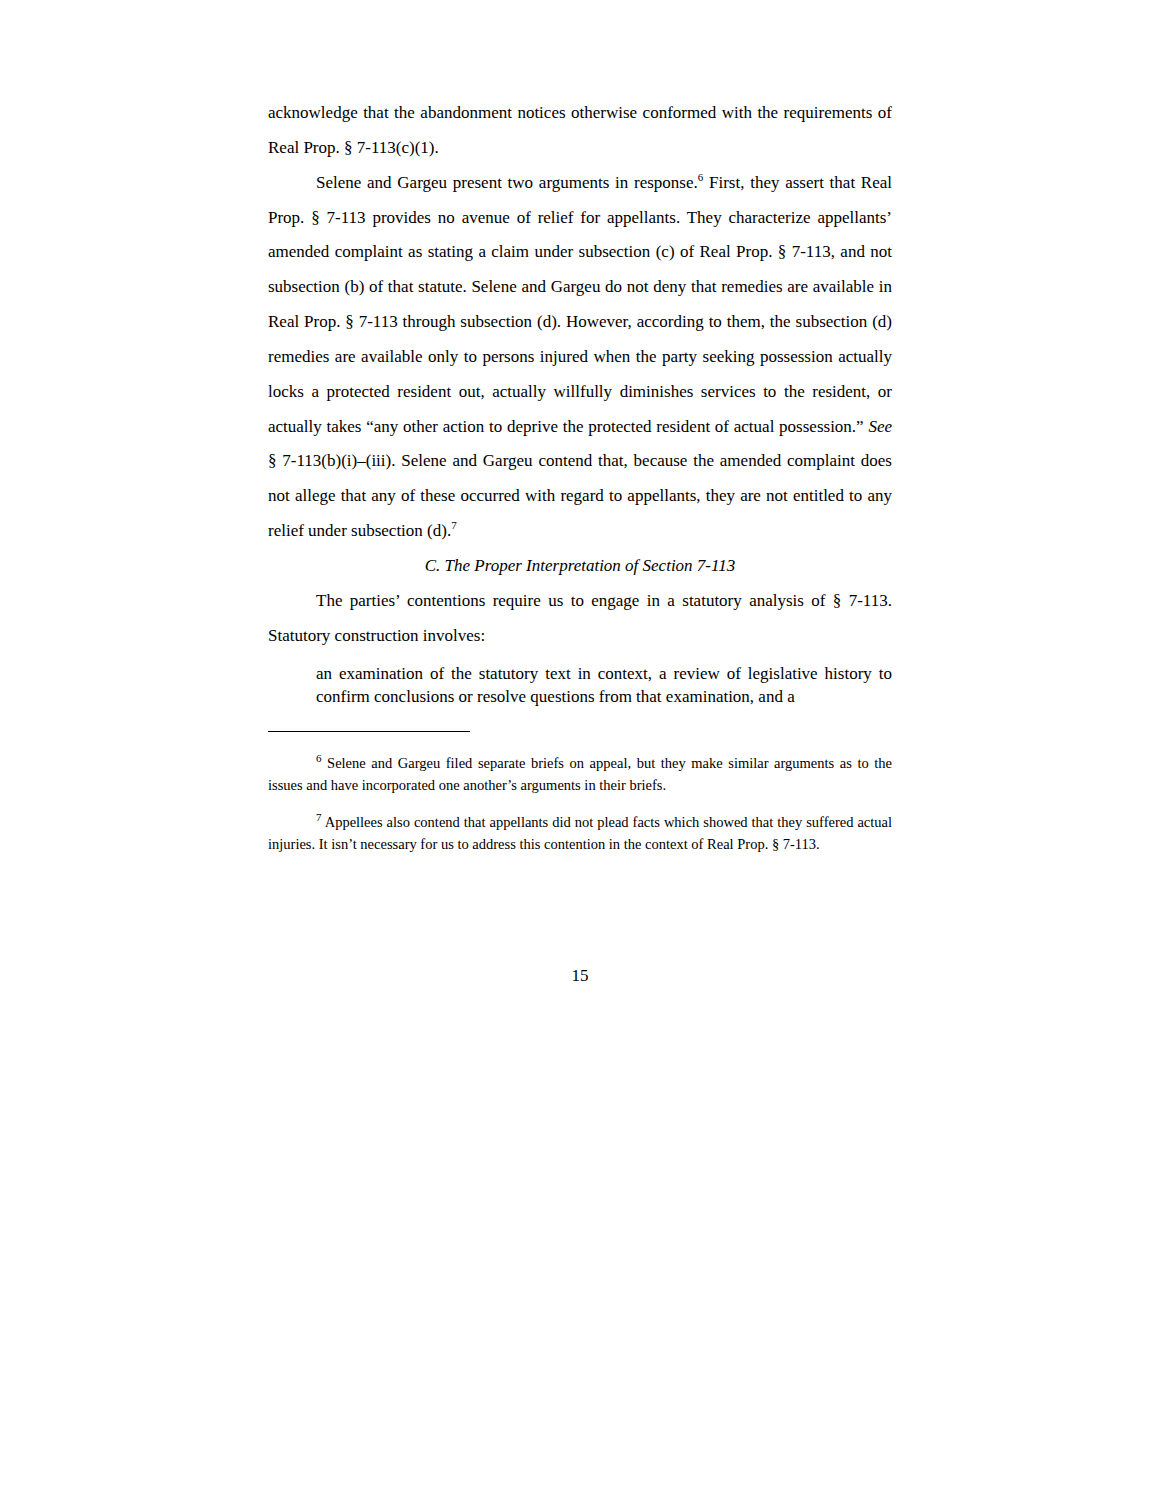acknowledge that the abandonment notices otherwise conformed with the requirements of Real Prop. § 7-113(c)(1).
Selene and Gargeu present two arguments in response.6 First, they assert that Real Prop. § 7-113 provides no avenue of relief for appellants. They characterize appellants’ amended complaint as stating a claim under subsection (c) of Real Prop. § 7-113, and not subsection (b) of that statute. Selene and Gargeu do not deny that remedies are available in Real Prop. § 7-113 through subsection (d). However, according to them, the subsection (d) remedies are available only to persons injured when the party seeking possession actually locks a protected resident out, actually willfully diminishes services to the resident, or actually takes “any other action to deprive the protected resident of actual possession.” See § 7-113(b)(i)–(iii). Selene and Gargeu contend that, because the amended complaint does not allege that any of these occurred with regard to appellants, they are not entitled to any relief under subsection (d).7
C. The Proper Interpretation of Section 7-113
The parties’ contentions require us to engage in a statutory analysis of § 7-113. Statutory construction involves:
an examination of the statutory text in context, a review of legislative history to confirm conclusions or resolve questions from that examination, and a
6 Selene and Gargeu filed separate briefs on appeal, but they make similar arguments as to the issues and have incorporated one another’s arguments in their briefs.
7 Appellees also contend that appellants did not plead facts which showed that they suffered actual injuries. It isn’t necessary for us to address this contention in the context of Real Prop. § 7-113.
15